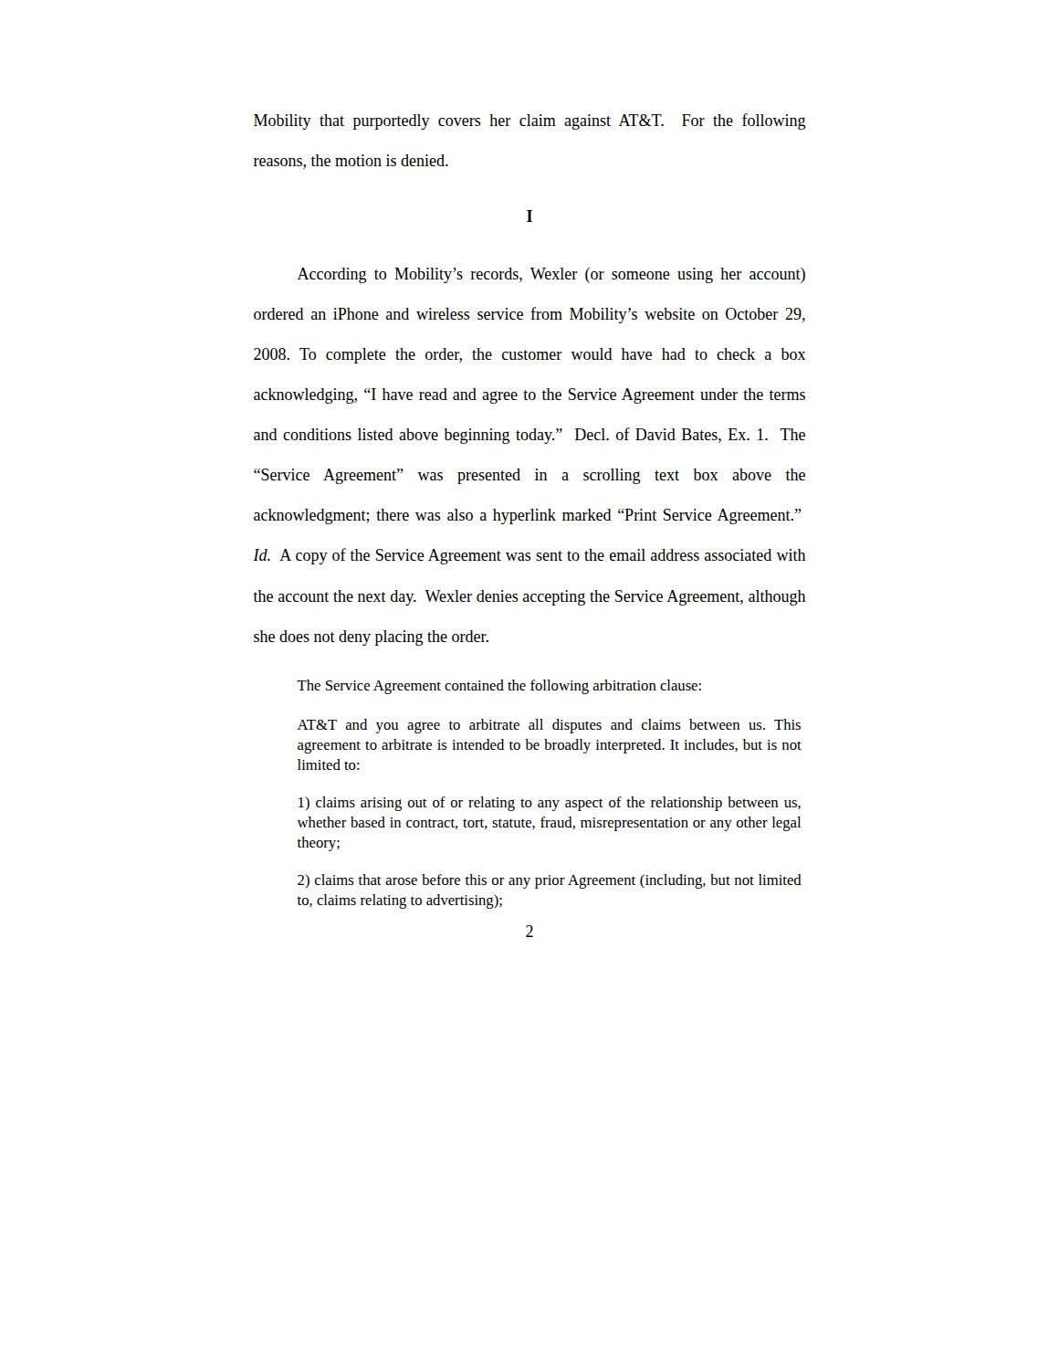Mobility that purportedly covers her claim against AT&T. For the following reasons, the motion is denied.
I
According to Mobility’s records, Wexler (or someone using her account) ordered an iPhone and wireless service from Mobility’s website on October 29, 2008. To complete the order, the customer would have had to check a box acknowledging, “I have read and agree to the Service Agreement under the terms and conditions listed above beginning today.” Decl. of David Bates, Ex. 1. The “Service Agreement” was presented in a scrolling text box above the acknowledgment; there was also a hyperlink marked “Print Service Agreement.” Id. A copy of the Service Agreement was sent to the email address associated with the account the next day. Wexler denies accepting the Service Agreement, although she does not deny placing the order.
The Service Agreement contained the following arbitration clause:
AT&T and you agree to arbitrate all disputes and claims between us. This agreement to arbitrate is intended to be broadly interpreted. It includes, but is not limited to:
1) claims arising out of or relating to any aspect of the relationship between us, whether based in contract, tort, statute, fraud, misrepresentation or any other legal theory;
2) claims that arose before this or any prior Agreement (including, but not limited to, claims relating to advertising);
2